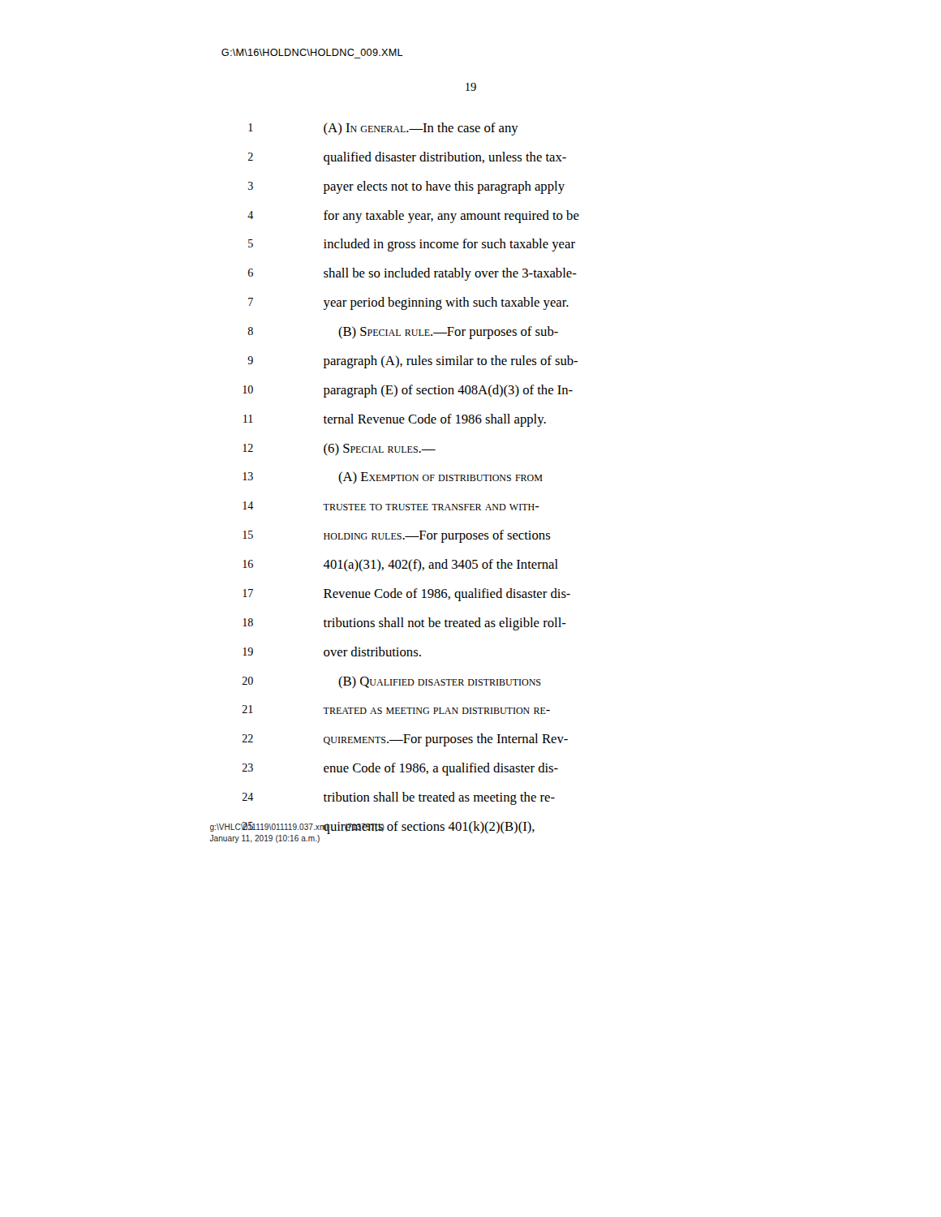G:\M\16\HOLDNC\HOLDNC_009.XML
19
| 1 | (A) In general. —In the case of any |
| 2 | qualified disaster distribution, unless the tax- |
| 3 | payer elects not to have this paragraph apply |
| 4 | for any taxable year, any amount required to be |
| 5 | included in gross income for such taxable year |
| 6 | shall be so included ratably over the 3-taxable- |
| 7 | year period beginning with such taxable year. |
| 8 | (B) Special rule. —For purposes of sub- |
| 9 | paragraph (A), rules similar to the rules of sub- |
| 10 | paragraph (E) of section 408A(d)(3) of the In- |
| 11 | ternal Revenue Code of 1986 shall apply. |
| 12 | (6) Special rules. — |
| 13 | (A) Exemption of distributions from |
| 14 | trustee to trustee transfer and with- |
| 15 | holding rules. —For purposes of sections |
| 16 | 401(a)(31), 402(f), and 3405 of the Internal |
| 17 | Revenue Code of 1986, qualified disaster dis- |
| 18 | tributions shall not be treated as eligible roll- |
| 19 | over distributions. |
| 20 | (B) Qualified disaster distributions |
| 21 | treated as meeting plan distribution re- |
| 22 | quirements. —For purposes the Internal Rev- |
| 23 | enue Code of 1986, a qualified disaster dis- |
| 24 | tribution shall be treated as meeting the re- |
| 25 | quirements of sections 401(k)(2)(B)(I), |
g:\VHLC\011119\011119.037.xml (713757|1)
January 11, 2019 (10:16 a.m.)